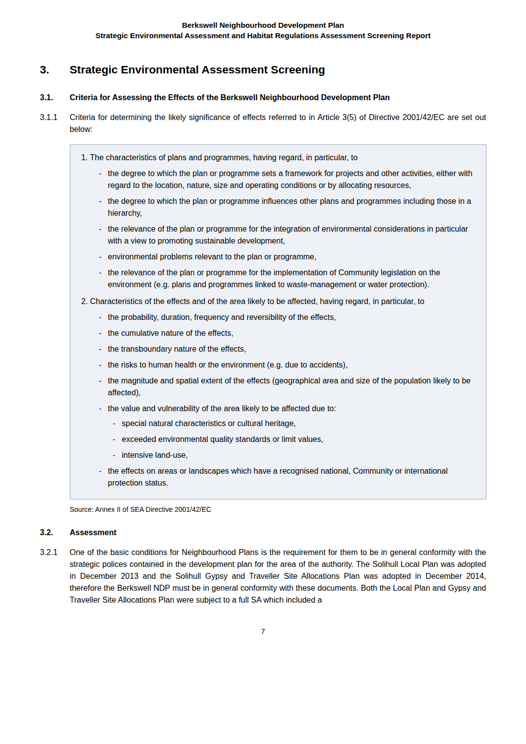Berkswell Neighbourhood Development Plan
Strategic Environmental Assessment and Habitat Regulations Assessment Screening Report
3. Strategic Environmental Assessment Screening
3.1.
Criteria for Assessing the Effects of the Berkswell Neighbourhood Development Plan
3.1.1
Criteria for determining the likely significance of effects referred to in Article 3(5) of Directive 2001/42/EC are set out below:
The characteristics of plans and programmes, having regard, in particular, to
the degree to which the plan or programme sets a framework for projects and other activities, either with regard to the location, nature, size and operating conditions or by allocating resources,
the degree to which the plan or programme influences other plans and programmes including those in a hierarchy,
the relevance of the plan or programme for the integration of environmental considerations in particular with a view to promoting sustainable development,
environmental problems relevant to the plan or programme,
the relevance of the plan or programme for the implementation of Community legislation on the environment (e.g. plans and programmes linked to waste-management or water protection).
Characteristics of the effects and of the area likely to be affected, having regard, in particular, to
the probability, duration, frequency and reversibility of the effects,
the cumulative nature of the effects,
the transboundary nature of the effects,
the risks to human health or the environment (e.g. due to accidents),
the magnitude and spatial extent of the effects (geographical area and size of the population likely to be affected),
the value and vulnerability of the area likely to be affected due to:
special natural characteristics or cultural heritage,
exceeded environmental quality standards or limit values,
intensive land-use,
the effects on areas or landscapes which have a recognised national, Community or international protection status.
Source: Annex II of SEA Directive 2001/42/EC
3.2.
Assessment
3.2.1
One of the basic conditions for Neighbourhood Plans is the requirement for them to be in general conformity with the strategic polices contained in the development plan for the area of the authority. The Solihull Local Plan was adopted in December 2013 and the Solihull Gypsy and Traveller Site Allocations Plan was adopted in December 2014, therefore the Berkswell NDP must be in general conformity with these documents. Both the Local Plan and Gypsy and Traveller Site Allocations Plan were subject to a full SA which included a
7